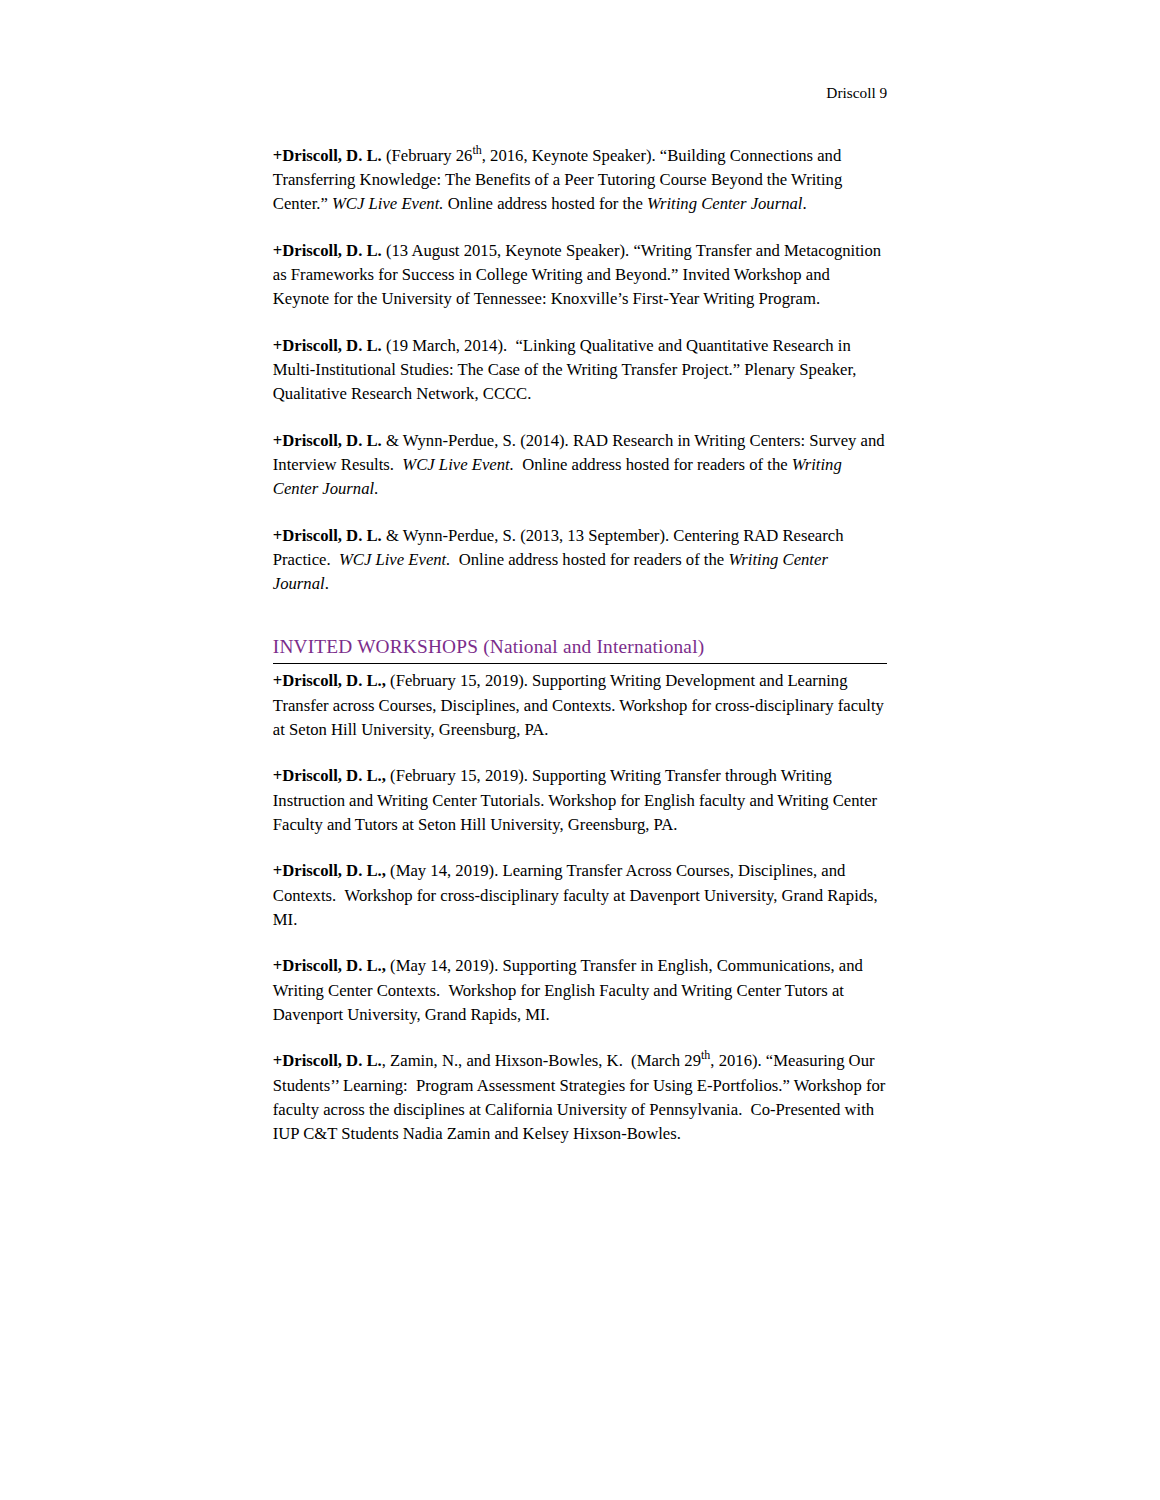Driscoll 9
+Driscoll, D. L. (February 26th, 2016, Keynote Speaker). “Building Connections and Transferring Knowledge: The Benefits of a Peer Tutoring Course Beyond the Writing Center.” WCJ Live Event. Online address hosted for the Writing Center Journal.
+Driscoll, D. L. (13 August 2015, Keynote Speaker). “Writing Transfer and Metacognition as Frameworks for Success in College Writing and Beyond.” Invited Workshop and Keynote for the University of Tennessee: Knoxville’s First-Year Writing Program.
+Driscoll, D. L. (19 March, 2014). “Linking Qualitative and Quantitative Research in Multi-Institutional Studies: The Case of the Writing Transfer Project.” Plenary Speaker, Qualitative Research Network, CCCC.
+Driscoll, D. L. & Wynn-Perdue, S. (2014). RAD Research in Writing Centers: Survey and Interview Results. WCJ Live Event. Online address hosted for readers of the Writing Center Journal.
+Driscoll, D. L. & Wynn-Perdue, S. (2013, 13 September). Centering RAD Research Practice. WCJ Live Event. Online address hosted for readers of the Writing Center Journal.
INVITED WORKSHOPS (National and International)
+Driscoll, D. L., (February 15, 2019). Supporting Writing Development and Learning Transfer across Courses, Disciplines, and Contexts. Workshop for cross-disciplinary faculty at Seton Hill University, Greensburg, PA.
+Driscoll, D. L., (February 15, 2019). Supporting Writing Transfer through Writing Instruction and Writing Center Tutorials. Workshop for English faculty and Writing Center Faculty and Tutors at Seton Hill University, Greensburg, PA.
+Driscoll, D. L., (May 14, 2019). Learning Transfer Across Courses, Disciplines, and Contexts. Workshop for cross-disciplinary faculty at Davenport University, Grand Rapids, MI.
+Driscoll, D. L., (May 14, 2019). Supporting Transfer in English, Communications, and Writing Center Contexts. Workshop for English Faculty and Writing Center Tutors at Davenport University, Grand Rapids, MI.
+Driscoll, D. L., Zamin, N., and Hixson-Bowles, K. (March 29th, 2016). “Measuring Our Students’’ Learning: Program Assessment Strategies for Using E-Portfolios.” Workshop for faculty across the disciplines at California University of Pennsylvania. Co-Presented with IUP C&T Students Nadia Zamin and Kelsey Hixson-Bowles.